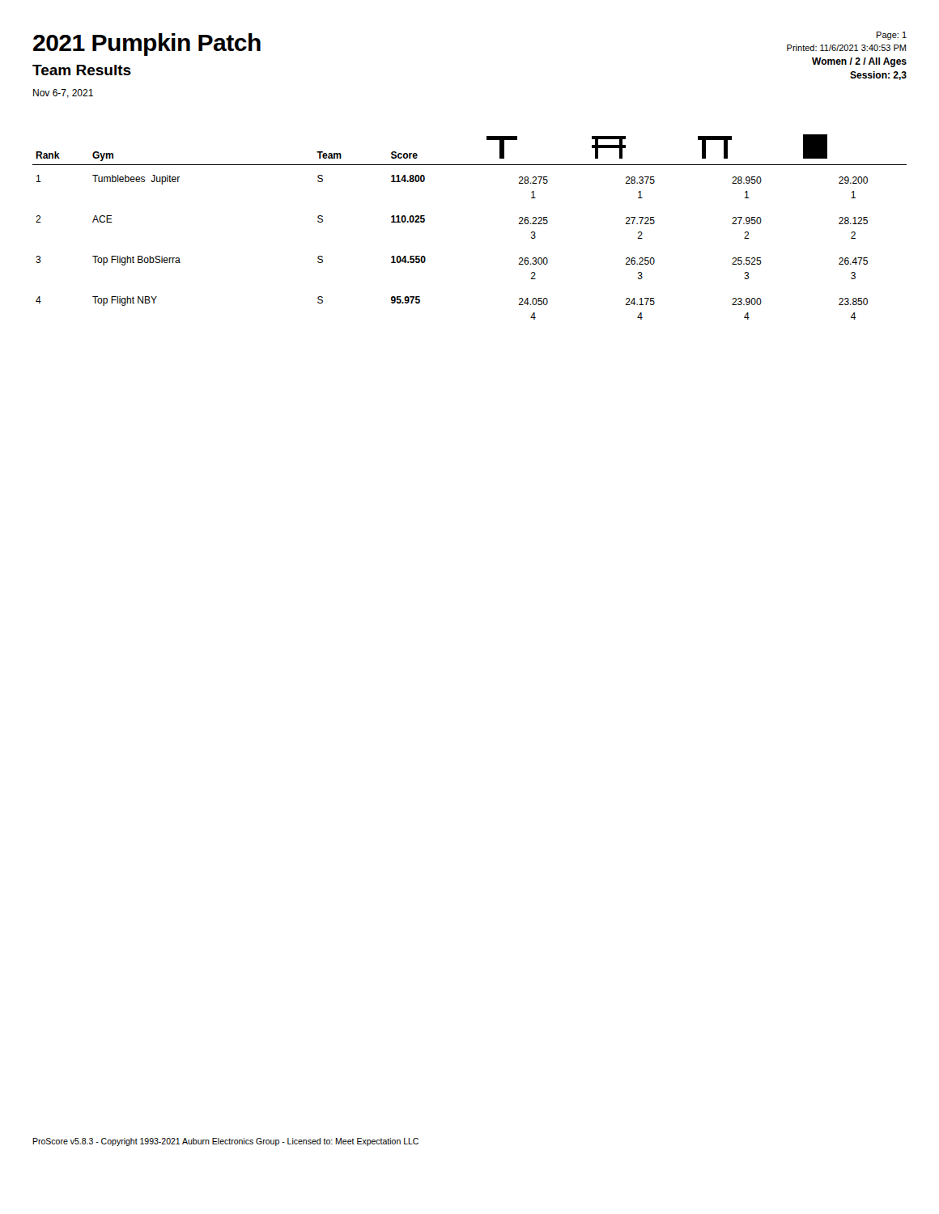2021 Pumpkin Patch
Team Results
Nov 6-7, 2021
Page: 1
Printed: 11/6/2021 3:40:53 PM
Women / 2 / All Ages
Session: 2,3
| Rank | Gym | Team | Score | | | | |
| --- | --- | --- | --- | --- | --- | --- | --- |
| 1 | Tumblebees Jupiter | S | 114.800 | 28.275 1 | 28.375 1 | 28.950 1 | 29.200 1 |
| 2 | ACE | S | 110.025 | 26.225 3 | 27.725 2 | 27.950 2 | 28.125 2 |
| 3 | Top Flight BobSierra | S | 104.550 | 26.300 2 | 26.250 3 | 25.525 3 | 26.475 3 |
| 4 | Top Flight NBY | S | 95.975 | 24.050 4 | 24.175 4 | 23.900 4 | 23.850 4 |
ProScore v5.8.3 - Copyright 1993-2021 Auburn Electronics Group - Licensed to: Meet Expectation LLC